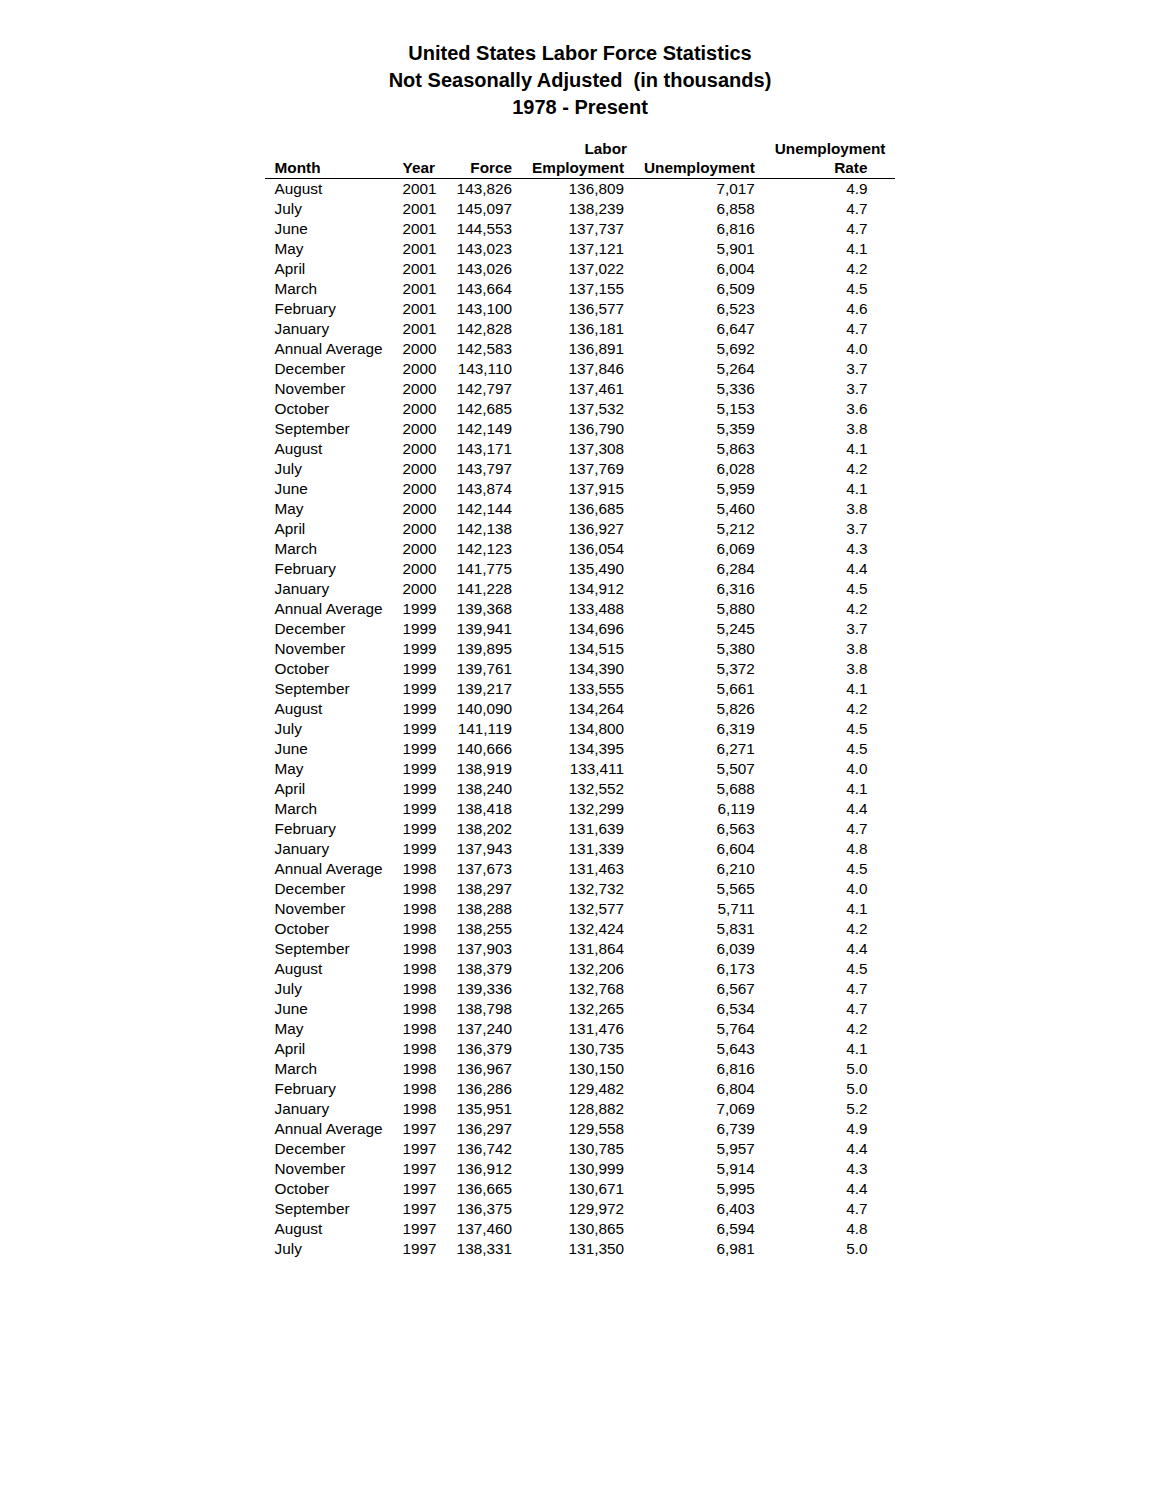United States Labor Force Statistics
Not Seasonally Adjusted (in thousands)
1978 - Present
| | | Labor | Unemployment |
| --- | --- | --- | --- |
| Month | Year | Force | Employment | Unemployment | Rate |
| August | 2001 | 143,826 | 136,809 | 7,017 | 4.9 |
| July | 2001 | 145,097 | 138,239 | 6,858 | 4.7 |
| June | 2001 | 144,553 | 137,737 | 6,816 | 4.7 |
| May | 2001 | 143,023 | 137,121 | 5,901 | 4.1 |
| April | 2001 | 143,026 | 137,022 | 6,004 | 4.2 |
| March | 2001 | 143,664 | 137,155 | 6,509 | 4.5 |
| February | 2001 | 143,100 | 136,577 | 6,523 | 4.6 |
| January | 2001 | 142,828 | 136,181 | 6,647 | 4.7 |
| Annual Average | 2000 | 142,583 | 136,891 | 5,692 | 4.0 |
| December | 2000 | 143,110 | 137,846 | 5,264 | 3.7 |
| November | 2000 | 142,797 | 137,461 | 5,336 | 3.7 |
| October | 2000 | 142,685 | 137,532 | 5,153 | 3.6 |
| September | 2000 | 142,149 | 136,790 | 5,359 | 3.8 |
| August | 2000 | 143,171 | 137,308 | 5,863 | 4.1 |
| July | 2000 | 143,797 | 137,769 | 6,028 | 4.2 |
| June | 2000 | 143,874 | 137,915 | 5,959 | 4.1 |
| May | 2000 | 142,144 | 136,685 | 5,460 | 3.8 |
| April | 2000 | 142,138 | 136,927 | 5,212 | 3.7 |
| March | 2000 | 142,123 | 136,054 | 6,069 | 4.3 |
| February | 2000 | 141,775 | 135,490 | 6,284 | 4.4 |
| January | 2000 | 141,228 | 134,912 | 6,316 | 4.5 |
| Annual Average | 1999 | 139,368 | 133,488 | 5,880 | 4.2 |
| December | 1999 | 139,941 | 134,696 | 5,245 | 3.7 |
| November | 1999 | 139,895 | 134,515 | 5,380 | 3.8 |
| October | 1999 | 139,761 | 134,390 | 5,372 | 3.8 |
| September | 1999 | 139,217 | 133,555 | 5,661 | 4.1 |
| August | 1999 | 140,090 | 134,264 | 5,826 | 4.2 |
| July | 1999 | 141,119 | 134,800 | 6,319 | 4.5 |
| June | 1999 | 140,666 | 134,395 | 6,271 | 4.5 |
| May | 1999 | 138,919 | 133,411 | 5,507 | 4.0 |
| April | 1999 | 138,240 | 132,552 | 5,688 | 4.1 |
| March | 1999 | 138,418 | 132,299 | 6,119 | 4.4 |
| February | 1999 | 138,202 | 131,639 | 6,563 | 4.7 |
| January | 1999 | 137,943 | 131,339 | 6,604 | 4.8 |
| Annual Average | 1998 | 137,673 | 131,463 | 6,210 | 4.5 |
| December | 1998 | 138,297 | 132,732 | 5,565 | 4.0 |
| November | 1998 | 138,288 | 132,577 | 5,711 | 4.1 |
| October | 1998 | 138,255 | 132,424 | 5,831 | 4.2 |
| September | 1998 | 137,903 | 131,864 | 6,039 | 4.4 |
| August | 1998 | 138,379 | 132,206 | 6,173 | 4.5 |
| July | 1998 | 139,336 | 132,768 | 6,567 | 4.7 |
| June | 1998 | 138,798 | 132,265 | 6,534 | 4.7 |
| May | 1998 | 137,240 | 131,476 | 5,764 | 4.2 |
| April | 1998 | 136,379 | 130,735 | 5,643 | 4.1 |
| March | 1998 | 136,967 | 130,150 | 6,816 | 5.0 |
| February | 1998 | 136,286 | 129,482 | 6,804 | 5.0 |
| January | 1998 | 135,951 | 128,882 | 7,069 | 5.2 |
| Annual Average | 1997 | 136,297 | 129,558 | 6,739 | 4.9 |
| December | 1997 | 136,742 | 130,785 | 5,957 | 4.4 |
| November | 1997 | 136,912 | 130,999 | 5,914 | 4.3 |
| October | 1997 | 136,665 | 130,671 | 5,995 | 4.4 |
| September | 1997 | 136,375 | 129,972 | 6,403 | 4.7 |
| August | 1997 | 137,460 | 130,865 | 6,594 | 4.8 |
| July | 1997 | 138,331 | 131,350 | 6,981 | 5.0 |